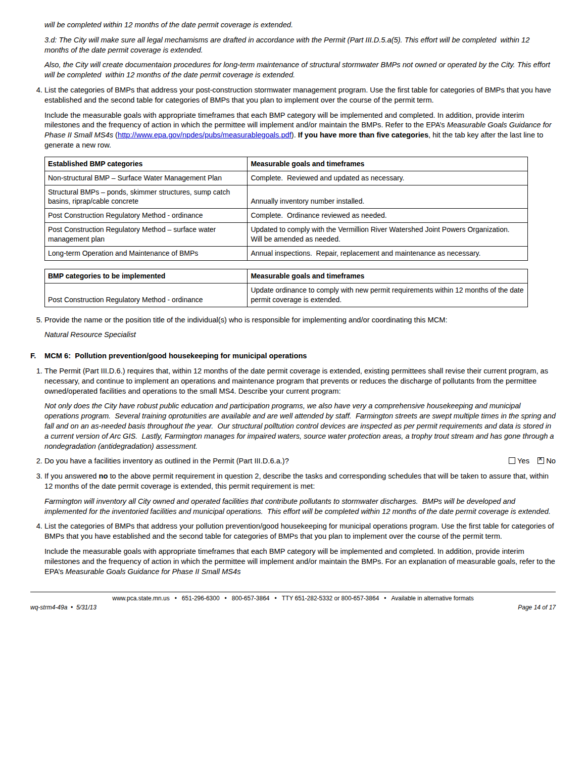will be completed within 12 months of the date permit coverage is extended.
3.d: The City will make sure all legal mechamisms are drafted in accordance with the Permit (Part III.D.5.a(5). This effort will be completed within 12 months of the date permit coverage is extended.
Also, the City will create documentaion procedures for long-term maintenance of structural stormwater BMPs not owned or operated by the City. This effort will be completed within 12 months of the date permit coverage is extended.
List the categories of BMPs that address your post-construction stormwater management program. Use the first table for categories of BMPs that you have established and the second table for categories of BMPs that you plan to implement over the course of the permit term.
Include the measurable goals with appropriate timeframes that each BMP category will be implemented and completed. In addition, provide interim milestones and the frequency of action in which the permittee will implement and/or maintain the BMPs. Refer to the EPA’s Measurable Goals Guidance for Phase II Small MS4s (http://www.epa.gov/npdes/pubs/measurablegoals.pdf). If you have more than five categories, hit the tab key after the last line to generate a new row.
| Established BMP categories | Measurable goals and timeframes |
| --- | --- |
| Non-structural BMP – Surface Water Management Plan | Complete. Reviewed and updated as necessary. |
| Structural BMPs – ponds, skimmer structures, sump catch basins, riprap/cable concrete | Annually inventory number installed. |
| Post Construction Regulatory Method - ordinance | Complete. Ordinance reviewed as needed. |
| Post Construction Regulatory Method – surface water management plan | Updated to comply with the Vermillion River Watershed Joint Powers Organization. Will be amended as needed. |
| Long-term Operation and Maintenance of BMPs | Annual inspections. Repair, replacement and maintenance as necessary. |
| BMP categories to be implemented | Measurable goals and timeframes |
| --- | --- |
| Post Construction Regulatory Method - ordinance | Update ordinance to comply with new permit requirements within 12 months of the date permit coverage is extended. |
Provide the name or the position title of the individual(s) who is responsible for implementing and/or coordinating this MCM:
Natural Resource Specialist
F. MCM 6: Pollution prevention/good housekeeping for municipal operations
The Permit (Part III.D.6.) requires that, within 12 months of the date permit coverage is extended, existing permittees shall revise their current program, as necessary, and continue to implement an operations and maintenance program that prevents or reduces the discharge of pollutants from the permittee owned/operated facilities and operations to the small MS4. Describe your current program:
Not only does the City have robust public education and participation programs, we also have very a comprehensive housekeeping and municipal operations program. Several training oprotunities are available and are well attended by staff. Farmington streets are swept multiple times in the spring and fall and on an as-needed basis throughout the year. Our structural polltution control devices are inspected as per permit requirements and data is stored in a current version of Arc GIS. Lastly, Farmington manages for impaired waters, source water protection areas, a trophy trout stream and has gone through a nondegradation (antidegradation) assessment.
Do you have a facilities inventory as outlined in the Permit (Part III.D.6.a.)? Yes No
If you answered no to the above permit requirement in question 2, describe the tasks and corresponding schedules that will be taken to assure that, within 12 months of the date permit coverage is extended, this permit requirement is met:
Farmington will inventory all City owned and operated facilities that contribute pollutants to stormwater discharges. BMPs will be developed and implemented for the inventoried facilities and municipal operations. This effort will be completed within 12 months of the date permit coverage is extended.
List the categories of BMPs that address your pollution prevention/good housekeeping for municipal operations program. Use the first table for categories of BMPs that you have established and the second table for categories of BMPs that you plan to implement over the course of the permit term.
Include the measurable goals with appropriate timeframes that each BMP category will be implemented and completed. In addition, provide interim milestones and the frequency of action in which the permittee will implement and/or maintain the BMPs. For an explanation of measurable goals, refer to the EPA’s Measurable Goals Guidance for Phase II Small MS4s
www.pca.state.mn.us • 651-296-6300 • 800-657-3864 • TTY 651-282-5332 or 800-657-3864 • Available in alternative formats
wq-strm4-49a • 5/31/13 Page 14 of 17